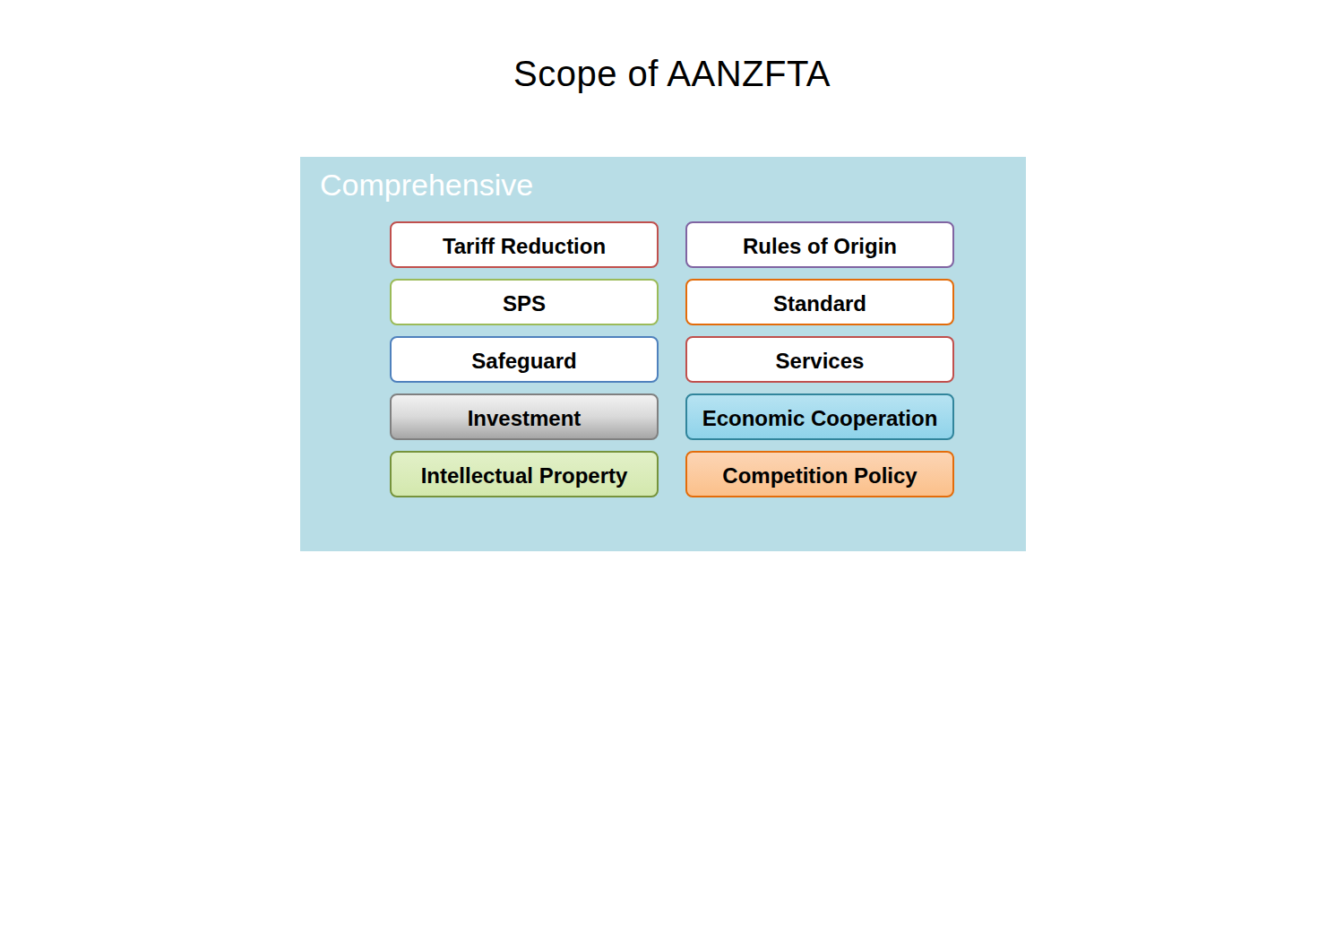Scope of AANZFTA
Comprehensive
Tariff Reduction
Rules of Origin
SPS
Standard
Safeguard
Services
Investment
Economic Cooperation
Intellectual Property
Competition Policy